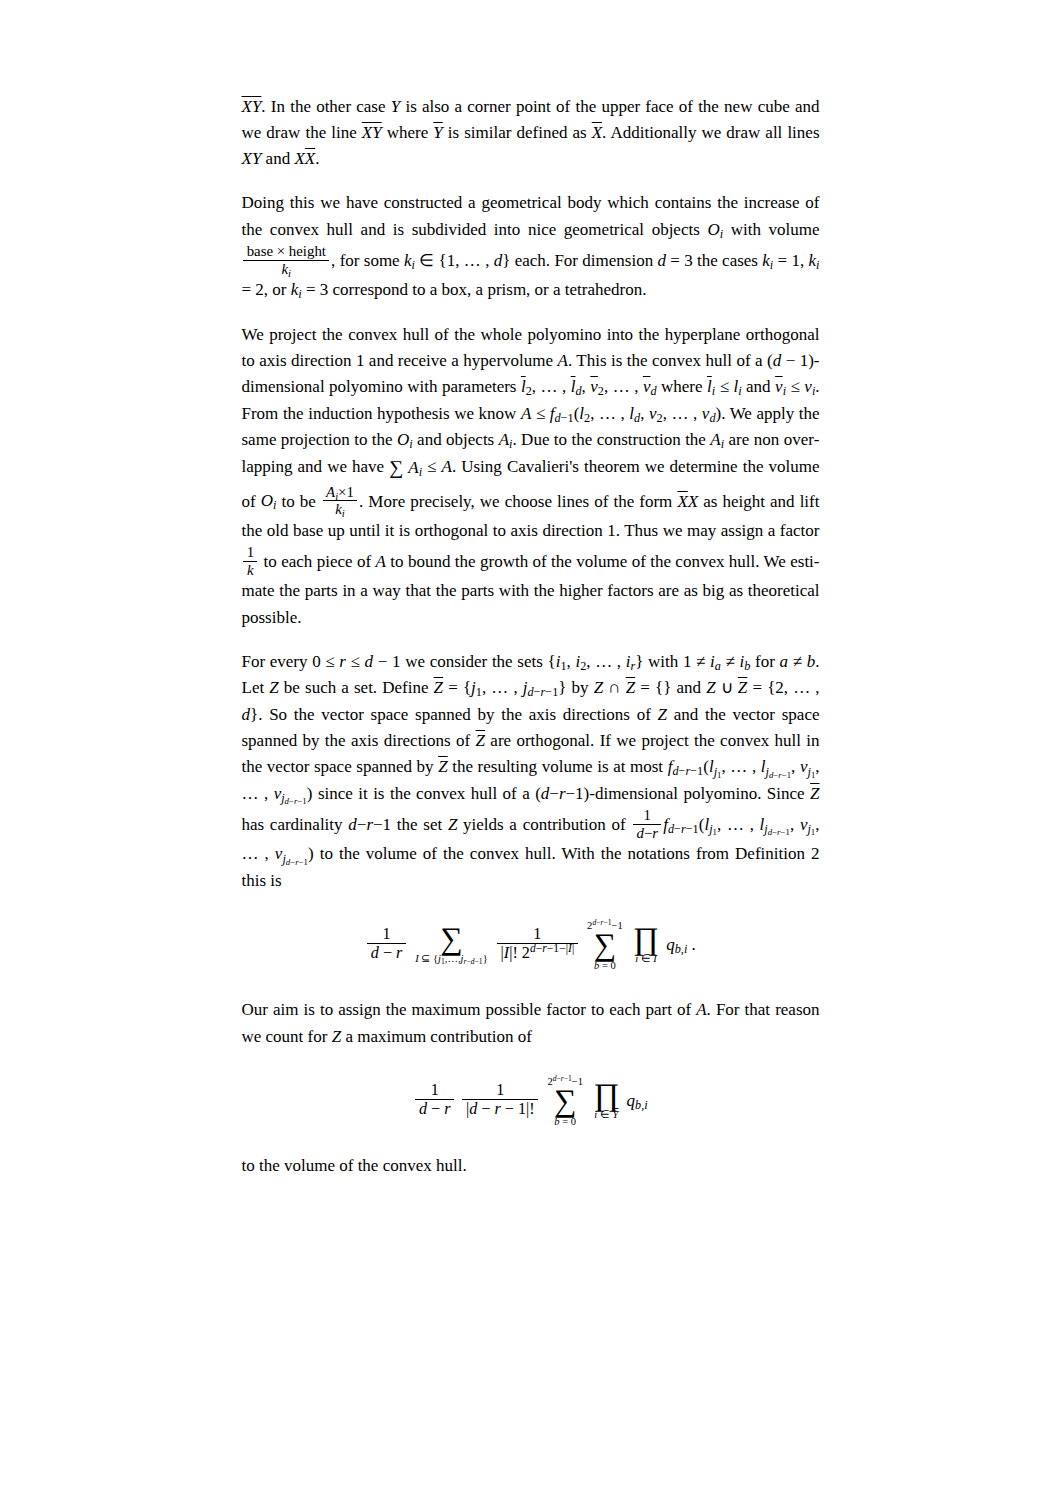XY. In the other case Y is also a corner point of the upper face of the new cube and we draw the line XY where Y is similar defined as X. Additionally we draw all lines XY and XX.
Doing this we have constructed a geometrical body which contains the increase of the convex hull and is subdivided into nice geometrical objects Oi with volume base × height ki, for some ki ∈ {1, … , d} each. For dimension d = 3 the cases ki = 1, ki = 2, or ki = 3 correspond to a box, a prism, or a tetrahedron.
We project the convex hull of the whole polyomino into the hyperplane orthogonal to axis direction 1 and receive a hypervolume A. This is the convex hull of a (d − 1)-dimensional polyomino with parameters l2, … , ld, v2, … , vd where li ≤ li and vi ≤ vi. From the induction hypothesis we know A ≤ fd−1(l2, … , ld, v2, … , vd). We apply the same projection to the Oi and objects Ai. Due to the construction the Ai are non overlapping and we have ∑ Ai ≤ A. Using Cavalieri's theorem we determine the volume of Oi to be Ai×1 ki. More precisely, we choose lines of the form XX as height and lift the old base up until it is orthogonal to axis direction 1. Thus we may assign a factor 1 k to each piece of A to bound the growth of the volume of the convex hull. We estimate the parts in a way that the parts with the higher factors are as big as theoretical possible.
For every 0 ≤ r ≤ d − 1 we consider the sets {i1, i2, … , ir} with 1 ≠ ia ≠ ib for a ≠ b. Let Z be such a set. Define Z = {j1, … , jd−r−1} by Z ∩ Z = {} and Z ∪ Z = {2, … , d}. So the vector space spanned by the axis directions of Z and the vector space spanned by the axis directions of Z are orthogonal. If we project the convex hull in the vector space spanned by Z the resulting volume is at most fd−r−1(lj1, … , ljd−r−1, vj1, … , vjd−r−1) since it is the convex hull of a (d−r−1)-dimensional polyomino. Since Z has cardinality d−r−1 the set Z yields a contribution of 1 d−r fd−r−1(lj1, … , ljd−r−1, vj1, … , vjd−r−1) to the volume of the convex hull. With the notations from Definition 2 this is
1 d − r ∑ I ⊆ {j1,…,jr−d−1} 1|I|! 2d−r−1−|I| 2d−r−1−1 ∑ b = 0 ∏ i ∈ I qb,i .
Our aim is to assign the maximum possible factor to each part of A. For that reason we count for Z a maximum contribution of
1 d − r 1|d − r − 1|! 2d−r−1−1 ∑ b = 0 ∏ i ∈ Y qb,i
to the volume of the convex hull.